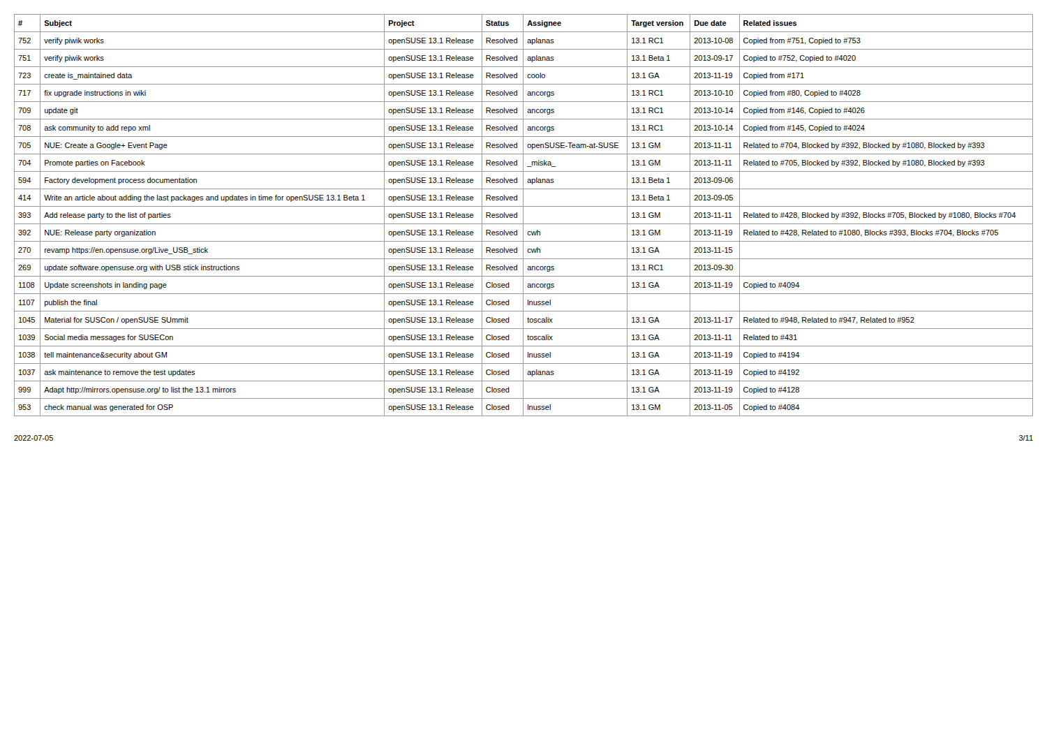| # | Subject | Project | Status | Assignee | Target version | Due date | Related issues |
| --- | --- | --- | --- | --- | --- | --- | --- |
| 752 | verify piwik works | openSUSE 13.1 Release | Resolved | aplanas | 13.1 RC1 | 2013-10-08 | Copied from #751, Copied to #753 |
| 751 | verify piwik works | openSUSE 13.1 Release | Resolved | aplanas | 13.1 Beta 1 | 2013-09-17 | Copied to #752, Copied to #4020 |
| 723 | create is_maintained data | openSUSE 13.1 Release | Resolved | coolo | 13.1 GA | 2013-11-19 | Copied from #171 |
| 717 | fix upgrade instructions in wiki | openSUSE 13.1 Release | Resolved | ancorgs | 13.1 RC1 | 2013-10-10 | Copied from #80, Copied to #4028 |
| 709 | update git | openSUSE 13.1 Release | Resolved | ancorgs | 13.1 RC1 | 2013-10-14 | Copied from #146, Copied to #4026 |
| 708 | ask community to add repo xml | openSUSE 13.1 Release | Resolved | ancorgs | 13.1 RC1 | 2013-10-14 | Copied from #145, Copied to #4024 |
| 705 | NUE: Create a Google+ Event Page | openSUSE 13.1 Release | Resolved | openSUSE-Team-at-SUSE | 13.1 GM | 2013-11-11 | Related to #704, Blocked by #392, Blocked by #1080, Blocked by #393 |
| 704 | Promote parties on Facebook | openSUSE 13.1 Release | Resolved | _miska_ | 13.1 GM | 2013-11-11 | Related to #705, Blocked by #392, Blocked by #1080, Blocked by #393 |
| 594 | Factory development process documentation | openSUSE 13.1 Release | Resolved | aplanas | 13.1 Beta 1 | 2013-09-06 | |
| 414 | Write an article about adding the last packages and updates in time for openSUSE 13.1 Beta 1 | openSUSE 13.1 Release | Resolved | | 13.1 Beta 1 | 2013-09-05 | |
| 393 | Add release party to the list of parties | openSUSE 13.1 Release | Resolved | | 13.1 GM | 2013-11-11 | Related to #428, Blocked by #392, Blocks #705, Blocked by #1080, Blocks #704 |
| 392 | NUE: Release party organization | openSUSE 13.1 Release | Resolved | cwh | 13.1 GM | 2013-11-19 | Related to #428, Related to #1080, Blocks #393, Blocks #704, Blocks #705 |
| 270 | revamp https://en.opensuse.org/Live_USB_stick | openSUSE 13.1 Release | Resolved | cwh | 13.1 GA | 2013-11-15 | |
| 269 | update software.opensuse.org with USB stick instructions | openSUSE 13.1 Release | Resolved | ancorgs | 13.1 RC1 | 2013-09-30 | |
| 1108 | Update screenshots in landing page | openSUSE 13.1 Release | Closed | ancorgs | 13.1 GA | 2013-11-19 | Copied to #4094 |
| 1107 | publish the final | openSUSE 13.1 Release | Closed | lnussel | | | |
| 1045 | Material for SUSCon / openSUSE SUmmit | openSUSE 13.1 Release | Closed | toscalix | 13.1 GA | 2013-11-17 | Related to #948, Related to #947, Related to #952 |
| 1039 | Social media messages for SUSECon | openSUSE 13.1 Release | Closed | toscalix | 13.1 GA | 2013-11-11 | Related to #431 |
| 1038 | tell maintenance&security about GM | openSUSE 13.1 Release | Closed | lnussel | 13.1 GA | 2013-11-19 | Copied to #4194 |
| 1037 | ask maintenance to remove the test updates | openSUSE 13.1 Release | Closed | aplanas | 13.1 GA | 2013-11-19 | Copied to #4192 |
| 999 | Adapt http://mirrors.opensuse.org/ to list the 13.1 mirrors | openSUSE 13.1 Release | Closed | | 13.1 GA | 2013-11-19 | Copied to #4128 |
| 953 | check manual was generated for OSP | openSUSE 13.1 Release | Closed | lnussel | 13.1 GM | 2013-11-05 | Copied to #4084 |
2022-07-05 3/11